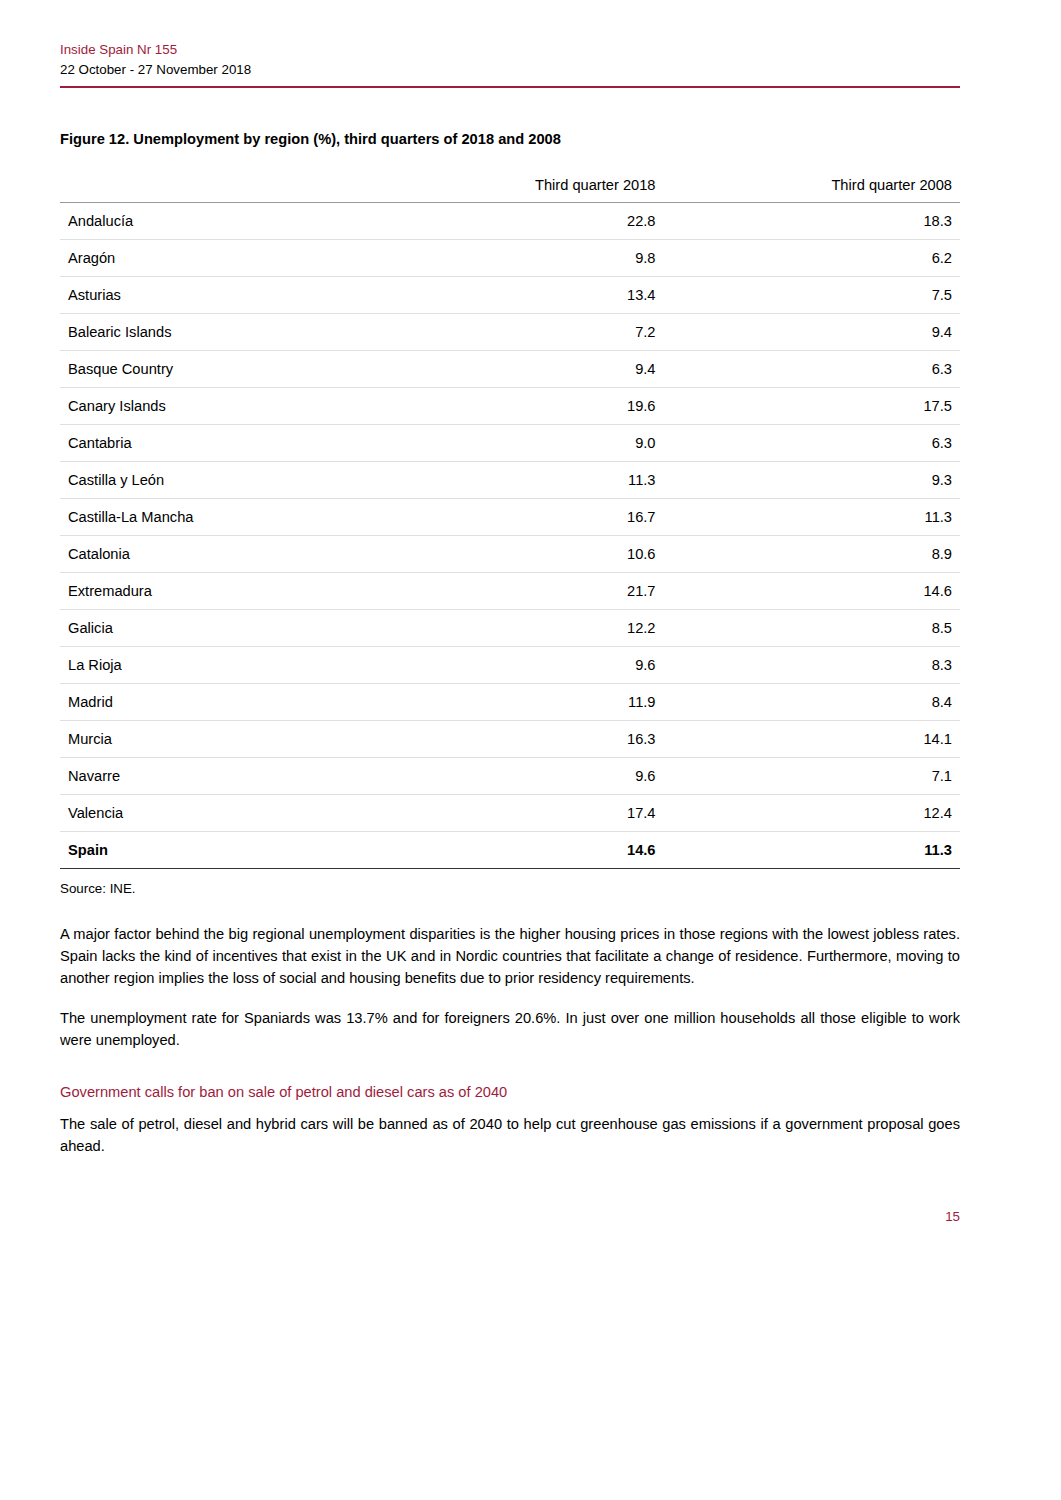Inside Spain Nr 155
22 October - 27 November 2018
Figure 12. Unemployment by region (%), third quarters of 2018 and 2008
| | Third quarter 2018 | Third quarter 2008 |
| --- | --- | --- |
| Andalucía | 22.8 | 18.3 |
| Aragón | 9.8 | 6.2 |
| Asturias | 13.4 | 7.5 |
| Balearic Islands | 7.2 | 9.4 |
| Basque Country | 9.4 | 6.3 |
| Canary Islands | 19.6 | 17.5 |
| Cantabria | 9.0 | 6.3 |
| Castilla y León | 11.3 | 9.3 |
| Castilla-La Mancha | 16.7 | 11.3 |
| Catalonia | 10.6 | 8.9 |
| Extremadura | 21.7 | 14.6 |
| Galicia | 12.2 | 8.5 |
| La Rioja | 9.6 | 8.3 |
| Madrid | 11.9 | 8.4 |
| Murcia | 16.3 | 14.1 |
| Navarre | 9.6 | 7.1 |
| Valencia | 17.4 | 12.4 |
| Spain | 14.6 | 11.3 |
Source: INE.
A major factor behind the big regional unemployment disparities is the higher housing prices in those regions with the lowest jobless rates. Spain lacks the kind of incentives that exist in the UK and in Nordic countries that facilitate a change of residence. Furthermore, moving to another region implies the loss of social and housing benefits due to prior residency requirements.
The unemployment rate for Spaniards was 13.7% and for foreigners 20.6%. In just over one million households all those eligible to work were unemployed.
Government calls for ban on sale of petrol and diesel cars as of 2040
The sale of petrol, diesel and hybrid cars will be banned as of 2040 to help cut greenhouse gas emissions if a government proposal goes ahead.
15